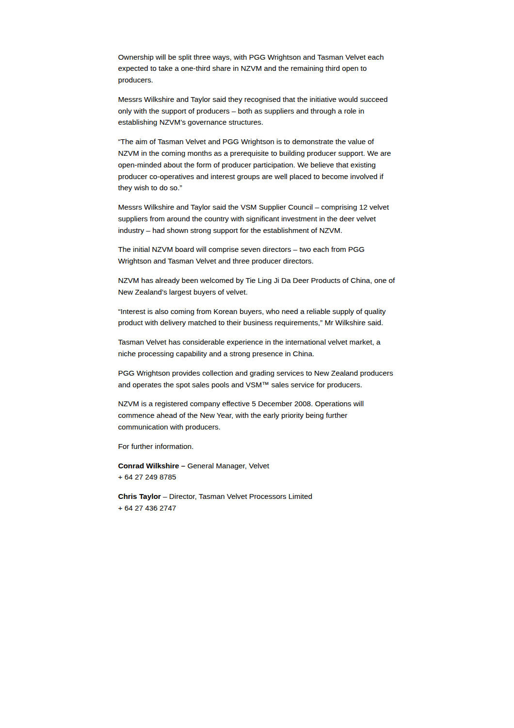Ownership will be split three ways, with PGG Wrightson and Tasman Velvet each expected to take a one-third share in NZVM and the remaining third open to producers.
Messrs Wilkshire and Taylor said they recognised that the initiative would succeed only with the support of producers – both as suppliers and through a role in establishing NZVM’s governance structures.
“The aim of Tasman Velvet and PGG Wrightson is to demonstrate the value of NZVM in the coming months as a prerequisite to building producer support. We are open-minded about the form of producer participation. We believe that existing producer co-operatives and interest groups are well placed to become involved if they wish to do so.”
Messrs Wilkshire and Taylor said the VSM Supplier Council – comprising 12 velvet suppliers from around the country with significant investment in the deer velvet industry – had shown strong support for the establishment of NZVM.
The initial NZVM board will comprise seven directors – two each from PGG Wrightson and Tasman Velvet and three producer directors.
NZVM has already been welcomed by Tie Ling Ji Da Deer Products of China, one of New Zealand’s largest buyers of velvet.
“Interest is also coming from Korean buyers, who need a reliable supply of quality product with delivery matched to their business requirements,” Mr Wilkshire said.
Tasman Velvet has considerable experience in the international velvet market, a niche processing capability and a strong presence in China.
PGG Wrightson provides collection and grading services to New Zealand producers and operates the spot sales pools and VSM™ sales service for producers.
NZVM is a registered company effective 5 December 2008. Operations will commence ahead of the New Year, with the early priority being further communication with producers.
For further information.
Conrad Wilkshire – General Manager, Velvet + 64 27 249 8785
Chris Taylor – Director, Tasman Velvet Processors Limited + 64 27 436 2747